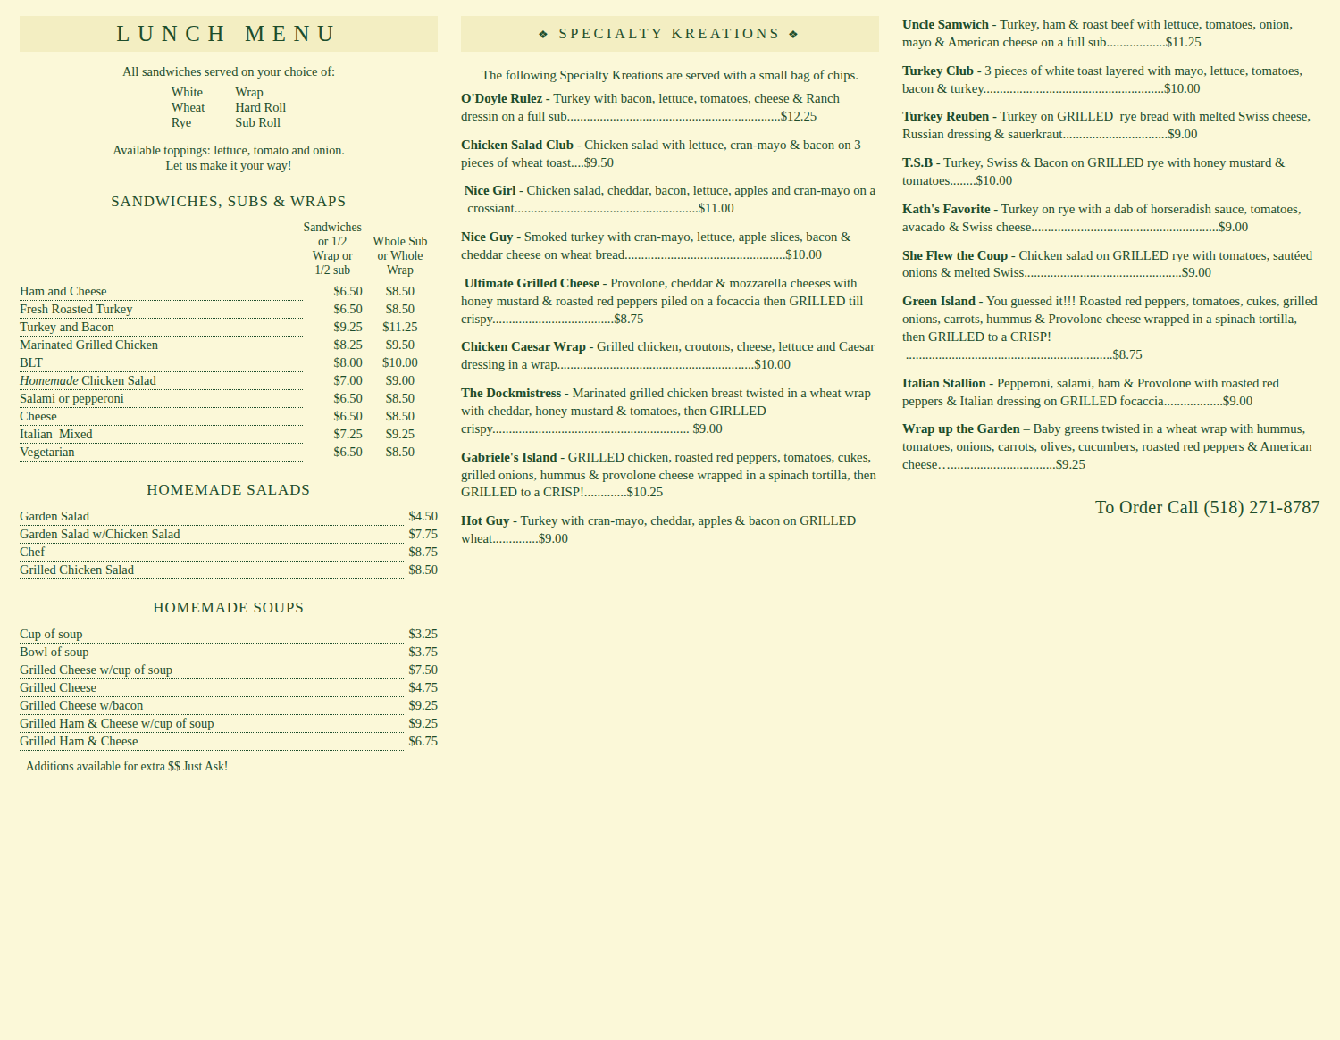LUNCH MENU
All sandwiches served on your choice of:
White
Wheat
Rye
Wrap
Hard Roll
Sub Roll
Available toppings: lettuce, tomato and onion.
Let us make it your way!
SANDWICHES, SUBS & WRAPS
| | Sandwiches or 1/2 Wrap or 1/2 sub | Whole Sub or Whole Wrap |
| --- | --- | --- |
| Ham and Cheese | $6.50 | $8.50 |
| Fresh Roasted Turkey | $6.50 | $8.50 |
| Turkey and Bacon | $9.25 | $11.25 |
| Marinated Grilled Chicken | $8.25 | $9.50 |
| BLT | $8.00 | $10.00 |
| Homemade Chicken Salad | $7.00 | $9.00 |
| Salami or pepperoni | $6.50 | $8.50 |
| Cheese | $6.50 | $8.50 |
| Italian Mixed | $7.25 | $9.25 |
| Vegetarian | $6.50 | $8.50 |
HOMEMADE SALADS
| Garden Salad | $4.50 |
| Garden Salad w/Chicken Salad | $7.75 |
| Chef | $8.75 |
| Grilled Chicken Salad | $8.50 |
HOMEMADE SOUPS
| Cup of soup | $3.25 |
| Bowl of soup | $3.75 |
| Grilled Cheese w/cup of soup | $7.50 |
| Grilled Cheese | $4.75 |
| Grilled Cheese w/bacon | $9.25 |
| Grilled Ham & Cheese w/cup of soup | $9.25 |
| Grilled Ham & Cheese | $6.75 |
Additions available for extra $$ Just Ask!
❖ SPECIALTY KREATIONS ❖
The following Specialty Kreations are served with a small bag of chips.
O'Doyle Rulez - Turkey with bacon, lettuce, tomatoes, cheese & Ranch dressin on a full sub.................................................................$12.25
Chicken Salad Club - Chicken salad with lettuce, cran-mayo & bacon on 3 pieces of wheat toast....$9.50
Nice Girl - Chicken salad, cheddar, bacon, lettuce, apples and cran-mayo on a
crossiant........................................................$11.00
Nice Guy - Smoked turkey with cran-mayo, lettuce, apple slices, bacon & cheddar cheese on wheat bread.................................................$10.00
Ultimate Grilled Cheese - Provolone, cheddar & mozzarella cheeses with honey mustard & roasted red peppers piled on a focaccia then GRILLED till crispy.....................................$8.75
Chicken Caesar Wrap - Grilled chicken, croutons, cheese, lettuce and Caesar dressing in a wrap............................................................$10.00
The Dockmistress - Marinated grilled chicken breast twisted in a wheat wrap with cheddar, honey mustard & tomatoes, then GIRLLED crispy............................................................ $9.00
Gabriele's Island - GRILLED chicken, roasted red peppers, tomatoes, cukes, grilled onions, hummus & provolone cheese wrapped in a spinach tortilla, then GRILLED to a CRISP!.............$10.25
Hot Guy - Turkey with cran-mayo, cheddar, apples & bacon on GRILLED wheat..............$9.00
Uncle Samwich - Turkey, ham & roast beef with lettuce, tomatoes, onion, mayo & American cheese on a full sub..................$11.25
Turkey Club - 3 pieces of white toast layered with mayo, lettuce, tomatoes, bacon & turkey.......................................................$10.00
Turkey Reuben - Turkey on GRILLED rye bread with melted Swiss cheese, Russian dressing & sauerkraut................................$9.00
T.S.B - Turkey, Swiss & Bacon on GRILLED rye with honey mustard & tomatoes........$10.00
Kath's Favorite - Turkey on rye with a dab of horseradish sauce, tomatoes, avacado & Swiss cheese.........................................................$9.00
She Flew the Coup - Chicken salad on GRILLED rye with tomatoes, sautéed onions & melted Swiss................................................$9.00
Green Island - You guessed it!!! Roasted red peppers, tomatoes, cukes, grilled onions, carrots, hummus & Provolone cheese wrapped in a spinach tortilla, then GRILLED to a CRISP!
...............................................................$8.75
Italian Stallion - Pepperoni, salami, ham & Provolone with roasted red peppers & Italian dressing on GRILLED focaccia..................$9.00
Wrap up the Garden – Baby greens twisted in a wheat wrap with hummus, tomatoes, onions, carrots, olives, cucumbers, roasted red peppers & American cheese…................................$9.25
To Order Call (518) 271-8787